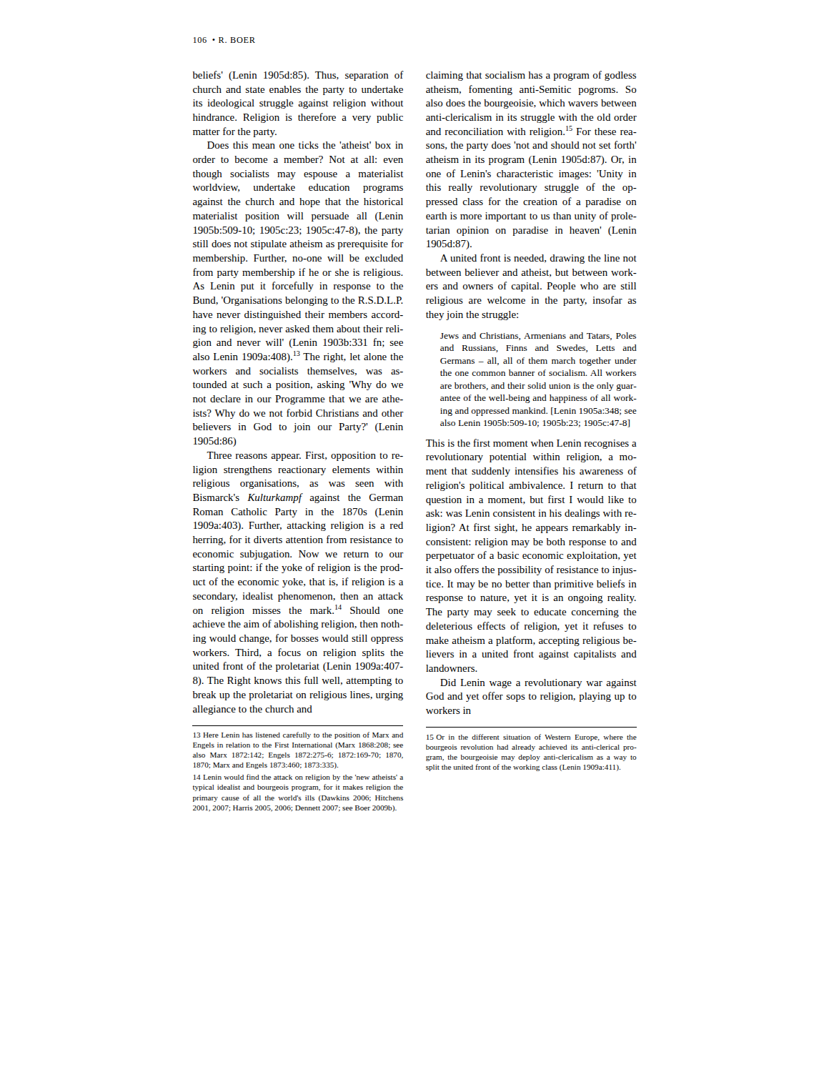106• R. BOER
beliefs' (Lenin 1905d:85). Thus, separation of church and state enables the party to undertake its ideological struggle against religion without hindrance. Religion is therefore a very public matter for the party.
Does this mean one ticks the 'atheist' box in order to become a member? Not at all: even though socialists may espouse a materialist worldview, undertake education programs against the church and hope that the historical materialist position will persuade all (Lenin 1905b:509-10; 1905c:23; 1905c:47-8), the party still does not stipulate atheism as prerequisite for membership. Further, no-one will be excluded from party membership if he or she is religious. As Lenin put it forcefully in response to the Bund, 'Organisations belonging to the R.S.D.L.P. have never distinguished their members according to religion, never asked them about their religion and never will' (Lenin 1903b:331 fn; see also Lenin 1909a:408).13 The right, let alone the workers and socialists themselves, was astounded at such a position, asking 'Why do we not declare in our Programme that we are atheists? Why do we not forbid Christians and other believers in God to join our Party?' (Lenin 1905d:86)
Three reasons appear. First, opposition to religion strengthens reactionary elements within religious organisations, as was seen with Bismarck's Kulturkampf against the German Roman Catholic Party in the 1870s (Lenin 1909a:403). Further, attacking religion is a red herring, for it diverts attention from resistance to economic subjugation. Now we return to our starting point: if the yoke of religion is the product of the economic yoke, that is, if religion is a secondary, idealist phenomenon, then an attack on religion misses the mark.14 Should one achieve the aim of abolishing religion, then nothing would change, for bosses would still oppress workers. Third, a focus on religion splits the united front of the proletariat (Lenin 1909a:407-8). The Right knows this full well, attempting to break up the proletariat on religious lines, urging allegiance to the church and
13 Here Lenin has listened carefully to the position of Marx and Engels in relation to the First International (Marx 1868:208; see also Marx 1872:142; Engels 1872:275-6; 1872:169-70; 1870, 1870; Marx and Engels 1873:460; 1873:335).
14 Lenin would find the attack on religion by the 'new atheists' a typical idealist and bourgeois program, for it makes religion the primary cause of all the world's ills (Dawkins 2006; Hitchens 2001, 2007; Harris 2005, 2006; Dennett 2007; see Boer 2009b).
claiming that socialism has a program of godless atheism, fomenting anti-Semitic pogroms. So also does the bourgeoisie, which wavers between anti-clericalism in its struggle with the old order and reconciliation with religion.15 For these reasons, the party does 'not and should not set forth' atheism in its program (Lenin 1905d:87). Or, in one of Lenin's characteristic images: 'Unity in this really revolutionary struggle of the oppressed class for the creation of a paradise on earth is more important to us than unity of proletarian opinion on paradise in heaven' (Lenin 1905d:87).
A united front is needed, drawing the line not between believer and atheist, but between workers and owners of capital. People who are still religious are welcome in the party, insofar as they join the struggle:
Jews and Christians, Armenians and Tatars, Poles and Russians, Finns and Swedes, Letts and Germans – all, all of them march together under the one common banner of socialism. All workers are brothers, and their solid union is the only guarantee of the well-being and happiness of all working and oppressed mankind. [Lenin 1905a:348; see also Lenin 1905b:509-10; 1905b:23; 1905c:47-8]
This is the first moment when Lenin recognises a revolutionary potential within religion, a moment that suddenly intensifies his awareness of religion's political ambivalence. I return to that question in a moment, but first I would like to ask: was Lenin consistent in his dealings with religion? At first sight, he appears remarkably inconsistent: religion may be both response to and perpetuator of a basic economic exploitation, yet it also offers the possibility of resistance to injustice. It may be no better than primitive beliefs in response to nature, yet it is an ongoing reality. The party may seek to educate concerning the deleterious effects of religion, yet it refuses to make atheism a platform, accepting religious believers in a united front against capitalists and landowners.
Did Lenin wage a revolutionary war against God and yet offer sops to religion, playing up to workers in
15 Or in the different situation of Western Europe, where the bourgeois revolution had already achieved its anti-clerical program, the bourgeoisie may deploy anti-clericalism as a way to split the united front of the working class (Lenin 1909a:411).